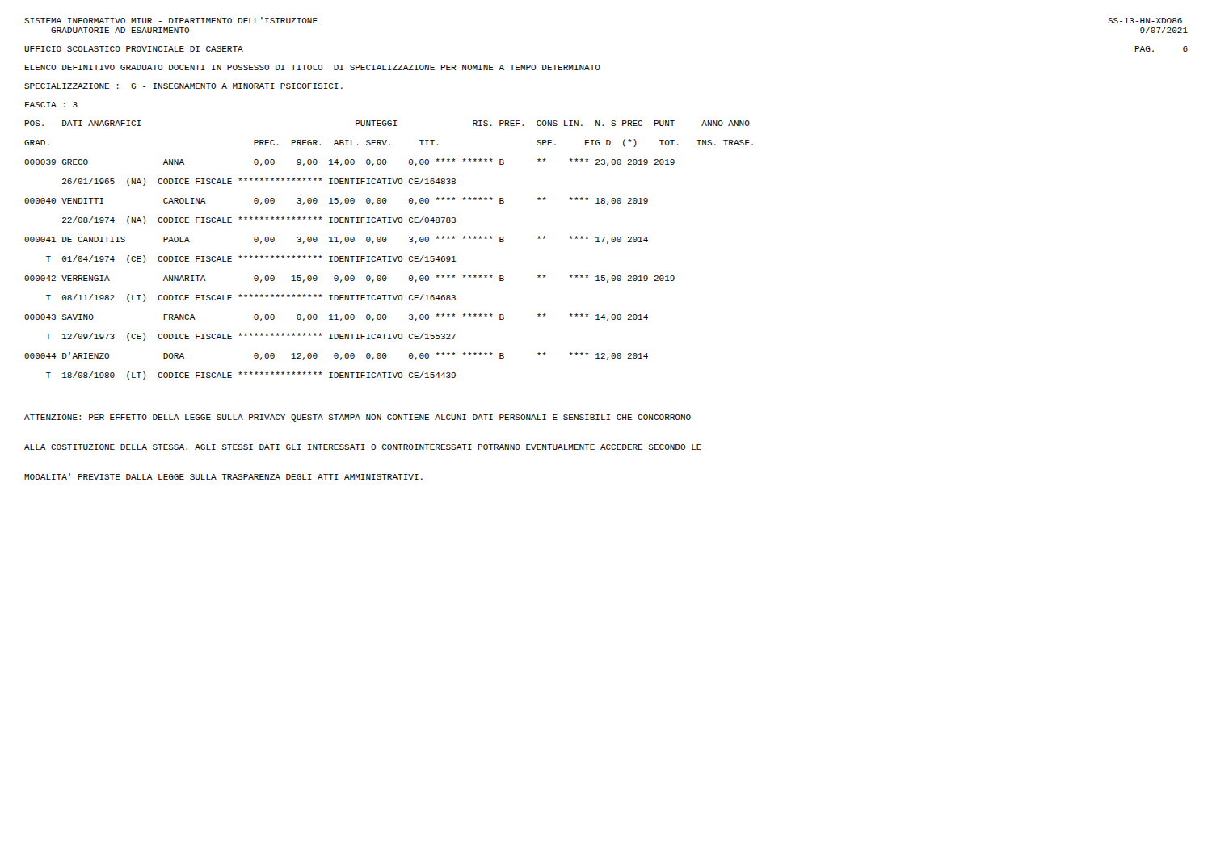SISTEMA INFORMATIVO MIUR - DIPARTIMENTO DELL'ISTRUZIONE GRADUATORIE AD ESAURIMENTO
SS-13-HN-XDO86 9/07/2021
UFFICIO SCOLASTICO PROVINCIALE DI CASERTA
PAG. 6
ELENCO DEFINITIVO GRADUATO DOCENTI IN POSSESSO DI TITOLO DI SPECIALIZZAZIONE PER NOMINE A TEMPO DETERMINATO
SPECIALIZZAZIONE : G - INSEGNAMENTO A MINORATI PSICOFISICI.
FASCIA : 3
| POS. DATI ANAGRAFICI PUNTEGGI RIS. PREF. CONS LIN. N. S PREC PUNT ANNO ANNO |
| GRAD. PREC. PREGR. ABIL. SERV. TIT. SPE. FIG D (*) TOT. INS. TRASF. |
| 000039 GRECO ANNA 0,00 9,00 14,00 0,00 0,00 **** ****** B ** **** 23,00 2019 2019 |
| 26/01/1965 (NA) CODICE FISCALE **************** IDENTIFICATIVO CE/164838 |
| 000040 VENDITTI CAROLINA 0,00 3,00 15,00 0,00 0,00 **** ****** B ** **** 18,00 2019 |
| 22/08/1974 (NA) CODICE FISCALE **************** IDENTIFICATIVO CE/048783 |
| 000041 DE CANDITIIS PAOLA 0,00 3,00 11,00 0,00 3,00 **** ****** B ** **** 17,00 2014 |
| T 01/04/1974 (CE) CODICE FISCALE **************** IDENTIFICATIVO CE/154691 |
| 000042 VERRENGIA ANNARITA 0,00 15,00 0,00 0,00 0,00 **** ****** B ** **** 15,00 2019 2019 |
| T 08/11/1982 (LT) CODICE FISCALE **************** IDENTIFICATIVO CE/164683 |
| 000043 SAVINO FRANCA 0,00 0,00 11,00 0,00 3,00 **** ****** B ** **** 14,00 2014 |
| T 12/09/1973 (CE) CODICE FISCALE **************** IDENTIFICATIVO CE/155327 |
| 000044 D'ARIENZO DORA 0,00 12,00 0,00 0,00 0,00 **** ****** B ** **** 12,00 2014 |
| T 18/08/1980 (LT) CODICE FISCALE **************** IDENTIFICATIVO CE/154439 |
ATTENZIONE: PER EFFETTO DELLA LEGGE SULLA PRIVACY QUESTA STAMPA NON CONTIENE ALCUNI DATI PERSONALI E SENSIBILI CHE CONCORRONO
ALLA COSTITUZIONE DELLA STESSA. AGLI STESSI DATI GLI INTERESSATI O CONTROINTERESSATI POTRANNO EVENTUALMENTE ACCEDERE SECONDO LE
MODALITA' PREVISTE DALLA LEGGE SULLA TRASPARENZA DEGLI ATTI AMMINISTRATIVI.